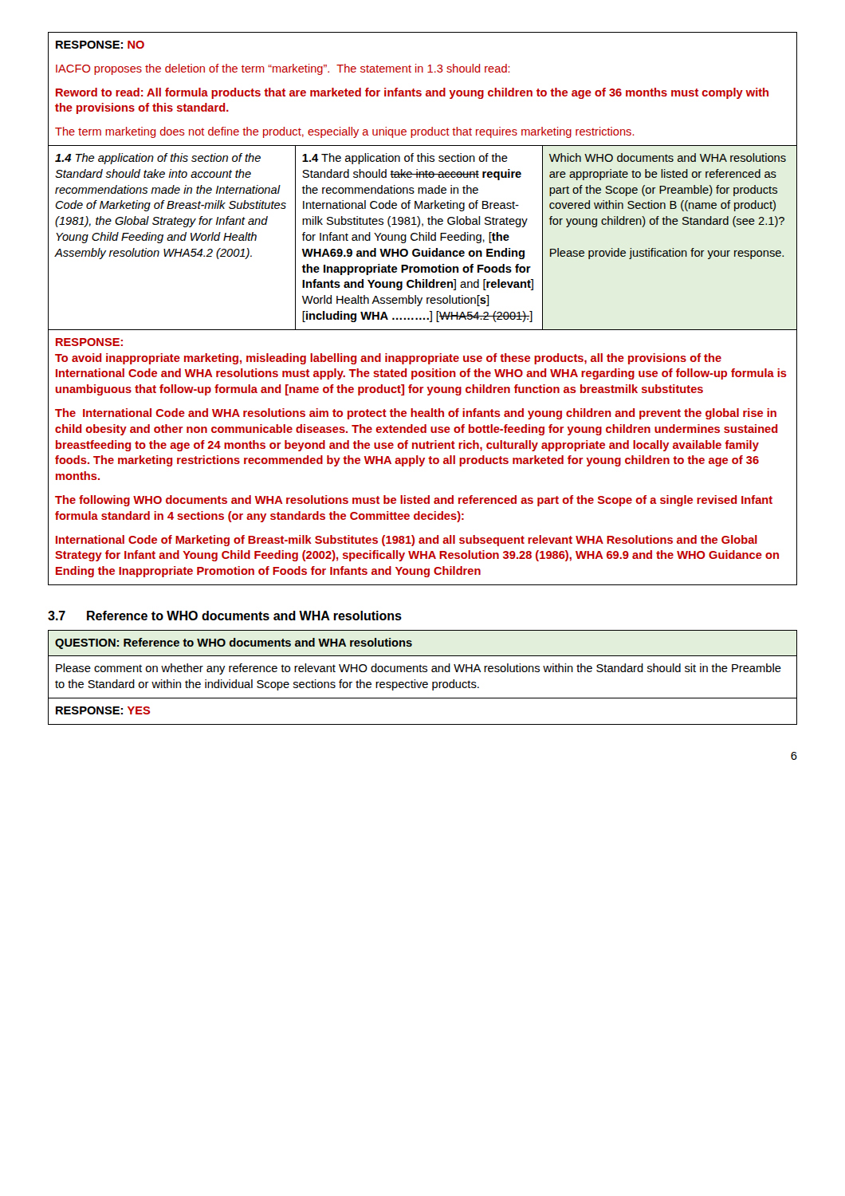| RESPONSE: NO IACFO proposes the deletion of the term “marketing”. The statement in 1.3 should read: Reword to read: All formula products that are marketed for infants and young children to the age of 36 months must comply with the provisions of this standard. The term marketing does not define the product, especially a unique product that requires marketing restrictions. |
| 1.4 The application of this section of the Standard should take into account the recommendations made in the International Code of Marketing of Breast-milk Substitutes (1981), the Global Strategy for Infant and Young Child Feeding and World Health Assembly resolution WHA54.2 (2001). | 1.4 The application of this section of the Standard should take into account require the recommendations made in the International Code of Marketing of Breast-milk Substitutes (1981), the Global Strategy for Infant and Young Child Feeding, [ the WHA69.9 and WHO Guidance on Ending the Inappropriate Promotion of Foods for Infants and Young Children ] and [ relevant ] World Health Assembly resolution[ s ] [ including WHA ………. ] [ WHA54.2 (2001). ] | Which WHO documents and WHA resolutions are appropriate to be listed or referenced as part of the Scope (or Preamble) for products covered within Section B ((name of product) for young children) of the Standard (see 2.1)? Please provide justification for your response. |
| RESPONSE: To avoid inappropriate marketing, misleading labelling and inappropriate use of these products, all the provisions of the International Code and WHA resolutions must apply. The stated position of the WHO and WHA regarding use of follow-up formula is unambiguous that follow-up formula and [name of the product] for young children function as breastmilk substitutes The International Code and WHA resolutions aim to protect the health of infants and young children and prevent the global rise in child obesity and other non communicable diseases. The extended use of bottle-feeding for young children undermines sustained breastfeeding to the age of 24 months or beyond and the use of nutrient rich, culturally appropriate and locally available family foods. The marketing restrictions recommended by the WHA apply to all products marketed for young children to the age of 36 months. The following WHO documents and WHA resolutions must be listed and referenced as part of the Scope of a single revised Infant formula standard in 4 sections (or any standards the Committee decides): International Code of Marketing of Breast-milk Substitutes (1981) and all subsequent relevant WHA Resolutions and the Global Strategy for Infant and Young Child Feeding (2002), specifically WHA Resolution 39.28 (1986), WHA 69.9 and the WHO Guidance on Ending the Inappropriate Promotion of Foods for Infants and Young Children |
3.7 Reference to WHO documents and WHA resolutions
| QUESTION: Reference to WHO documents and WHA resolutions |
| Please comment on whether any reference to relevant WHO documents and WHA resolutions within the Standard should sit in the Preamble to the Standard or within the individual Scope sections for the respective products. |
| RESPONSE: YES |
6